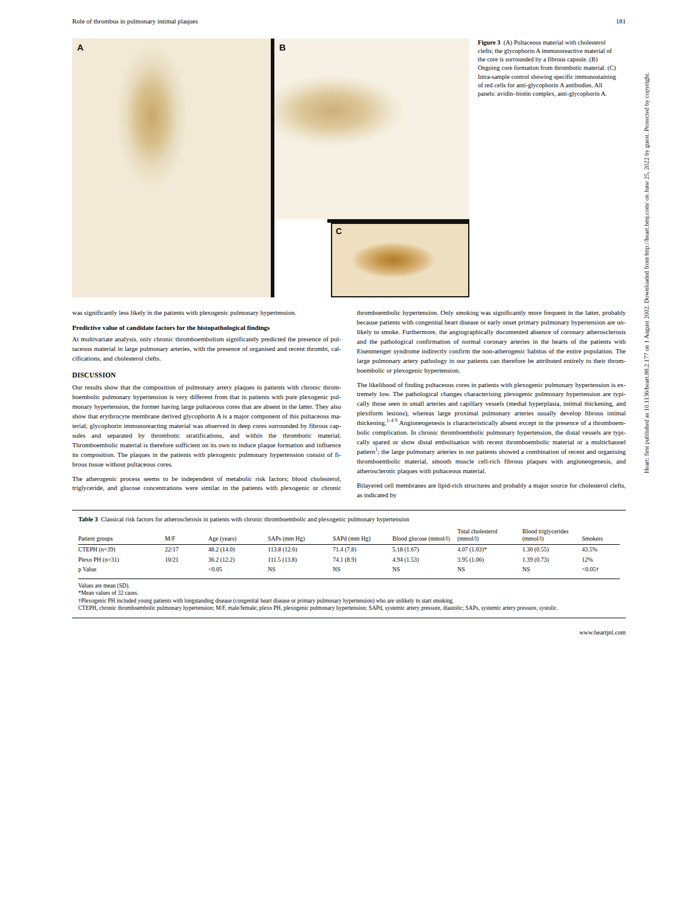Role of thrombus in pulmonary intimal plaques
181
Heart: first published as 10.1136/heart.88.2.177 on 1 August 2002. Downloaded from http://heart.bmj.com/ on June 25, 2022 by guest. Protected by copyright.
Figure 3 (A) Pultaceous material with cholesterol clefts; the glycophorin A immunoreactive material of the core is surrounded by a fibrous capsule. (B) Ongoing core formation from thrombotic material. (C) Intra-sample control showing specific immunostaining of red cells for anti-glycophorin A antibodies. All panels: avidin–biotin complex, anti-glycophorin A.
was significantly less likely in the patients with plexogenic pulmonary hypertension.
Predictive value of candidate factors for the histopathological findings
At multivariate analysis, only chronic thromboembolism significantly predicted the presence of pultaceous material in large pulmonary arteries, with the presence of organised and recent thrombi, calcifications, and cholesterol clefts.
DISCUSSION
Our results show that the composition of pulmonary artery plaques in patients with chronic thromboembolic pulmonary hypertension is very different from that in patients with pure plexogenic pulmonary hypertension, the former having large pultaceous cores that are absent in the latter. They also show that erythrocyte membrane derived glycophorin A is a major component of this pultaceous material; glycophorin immunoreacting material was observed in deep cores surrounded by fibrous capsules and separated by thrombotic stratifications, and within the thrombotic material. Thromboembolic material is therefore sufficient on its own to induce plaque formation and influence its composition. The plaques in the patients with plexogenic pulmonary hypertension consist of fibrous tissue without pultaceous cores.
The atherogenic process seems to be independent of metabolic risk factors; blood cholesterol, triglyceride, and glucose concentrations were similar in the patients with plexogenic or chronic thromboembolic hypertension. Only smoking was significantly more frequent in the latter, probably because patients with congenital heart disease or early onset primary pulmonary hypertension are unlikely to smoke. Furthermore, the angiographically documented absence of coronary atherosclerosis and the pathological confirmation of normal coronary arteries in the hearts of the patients with Eisenmenger syndrome indirectly confirm the non-atherogenic habitus of the entire population. The large pulmonary artery pathology in our patients can therefore be attributed entirely to their thromboembolic or plexogenic hypertension.
The likelihood of finding pultaceous cores in patients with plexogenic pulmonary hypertension is extremely low. The pathological changes characterising plexogenic pulmonary hypertension are typically those seen in small arteries and capillary vessels (medial hyperplasia, intimal thickening, and plexiform lesions), whereas large proximal pulmonary arteries usually develop fibrous intimal thickening.1–4 9 Angioneogenesis is characteristically absent except in the presence of a thromboembolic complication. In chronic thromboembolic pulmonary hypertension, the distal vessels are typically spared or show distal embolisation with recent thromboembolic material or a multichannel pattern1; the large pulmonary arteries in our patients showed a combination of recent and organising thromboembolic material, smooth muscle cell-rich fibrous plaques with angioneogenesis, and atherosclerotic plaques with pultaceous material.
Bilayered cell membranes are lipid-rich structures and probably a major source for cholesterol clefts, as indicated by
Table 3 Classical risk factors for atherosclerosis in patients with chronic thromboembolic and plexogenic pulmonary hypertension
| Patient groups | M/F | Age (years) | SAPs (mm Hg) | SAPd (mm Hg) | Blood glucose (mmol/l) | Total cholesterol (mmol/l) | Blood triglycerides (mmol/l) | Smokers |
| --- | --- | --- | --- | --- | --- | --- | --- | --- |
| CTEPH (n=39) | 22/17 | 48.2 (14.0) | 113.8 (12.6) | 71.4 (7.8) | 5.18 (1.67) | 4.07 (1.03)* | 1.30 (0.55) | 43.5% |
| Plexo PH (n=31) | 10/21 | 36.2 (12.2) | 111.5 (13.8) | 74.1 (8.9) | 4.94 (1.53) | 3.95 (1.06) | 1.39 (0.73) | 12% |
| p Value | | <0.05 | NS | NS | NS | NS | NS | <0.05† |
Values are mean (SD).
*Mean values of 32 cases.
†Plexogenic PH included young patients with longstanding disease (congenital heart disease or primary pulmonary hypertension) who are unlikely to start smoking.
CTEPH, chronic thromboembolic pulmonary hypertension; M/F, male/female; plexo PH, plexogenic pulmonary hypertension; SAPd, systemic artery pressure, diastolic; SAPs, systemic artery pressure, systolic.
www.heartjnl.com